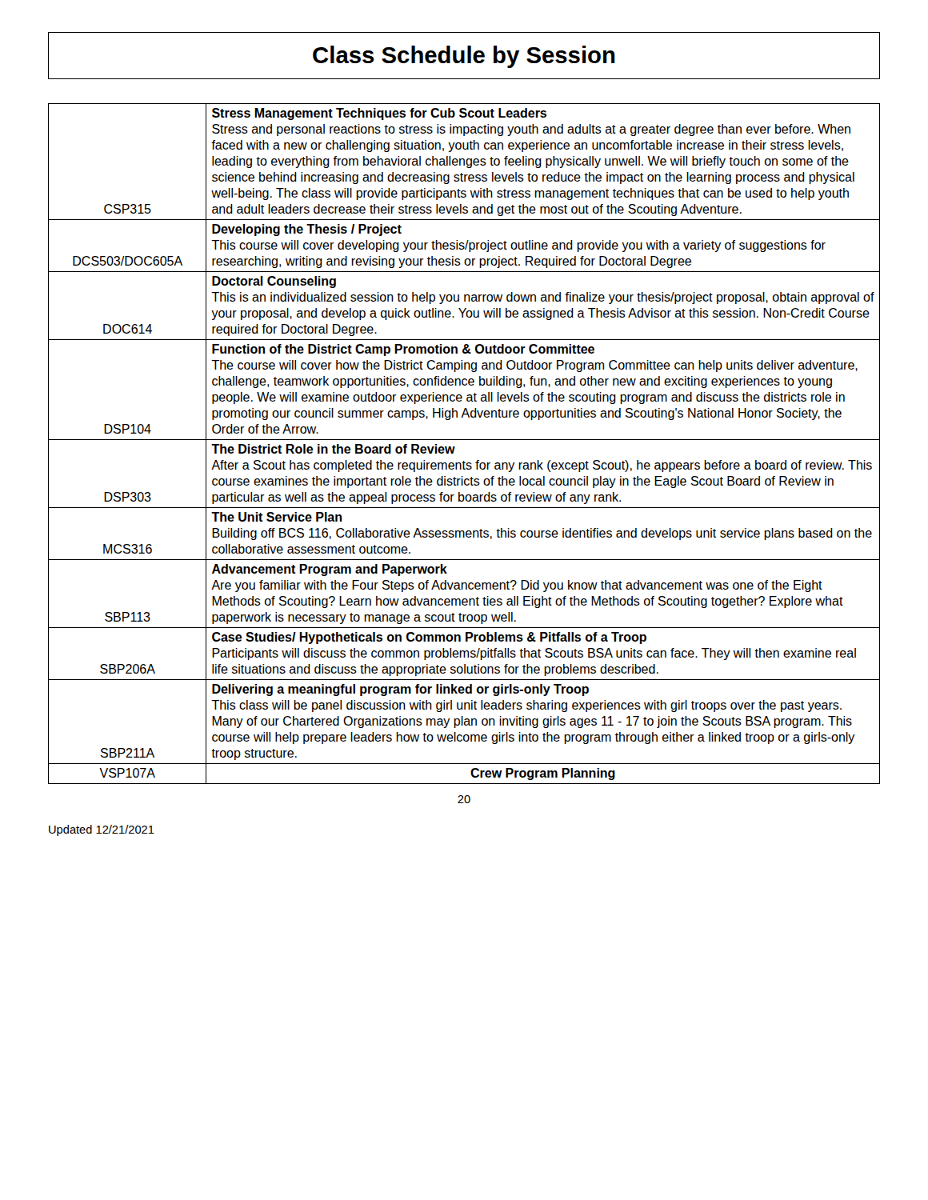Class Schedule by Session
| CSP315 | Stress Management Techniques for Cub Scout Leaders Stress and personal reactions to stress is impacting youth and adults at a greater degree than ever before. When faced with a new or challenging situation, youth can experience an uncomfortable increase in their stress levels, leading to everything from behavioral challenges to feeling physically unwell. We will briefly touch on some of the science behind increasing and decreasing stress levels to reduce the impact on the learning process and physical well-being. The class will provide participants with stress management techniques that can be used to help youth and adult leaders decrease their stress levels and get the most out of the Scouting Adventure. |
| DCS503/DOC605A | Developing the Thesis / Project This course will cover developing your thesis/project outline and provide you with a variety of suggestions for researching, writing and revising your thesis or project. Required for Doctoral Degree |
| DOC614 | Doctoral Counseling This is an individualized session to help you narrow down and finalize your thesis/project proposal, obtain approval of your proposal, and develop a quick outline. You will be assigned a Thesis Advisor at this session. Non-Credit Course required for Doctoral Degree. |
| DSP104 | Function of the District Camp Promotion & Outdoor Committee The course will cover how the District Camping and Outdoor Program Committee can help units deliver adventure, challenge, teamwork opportunities, confidence building, fun, and other new and exciting experiences to young people. We will examine outdoor experience at all levels of the scouting program and discuss the districts role in promoting our council summer camps, High Adventure opportunities and Scouting's National Honor Society, the Order of the Arrow. |
| DSP303 | The District Role in the Board of Review After a Scout has completed the requirements for any rank (except Scout), he appears before a board of review. This course examines the important role the districts of the local council play in the Eagle Scout Board of Review in particular as well as the appeal process for boards of review of any rank. |
| MCS316 | The Unit Service Plan Building off BCS 116, Collaborative Assessments, this course identifies and develops unit service plans based on the collaborative assessment outcome. |
| SBP113 | Advancement Program and Paperwork Are you familiar with the Four Steps of Advancement? Did you know that advancement was one of the Eight Methods of Scouting? Learn how advancement ties all Eight of the Methods of Scouting together? Explore what paperwork is necessary to manage a scout troop well. |
| SBP206A | Case Studies/ Hypotheticals on Common Problems & Pitfalls of a Troop Participants will discuss the common problems/pitfalls that Scouts BSA units can face. They will then examine real life situations and discuss the appropriate solutions for the problems described. |
| SBP211A | Delivering a meaningful program for linked or girls-only Troop This class will be panel discussion with girl unit leaders sharing experiences with girl troops over the past years. Many of our Chartered Organizations may plan on inviting girls ages 11 - 17 to join the Scouts BSA program. This course will help prepare leaders how to welcome girls into the program through either a linked troop or a girls-only troop structure. |
| VSP107A | Crew Program Planning |
20
Updated 12/21/2021